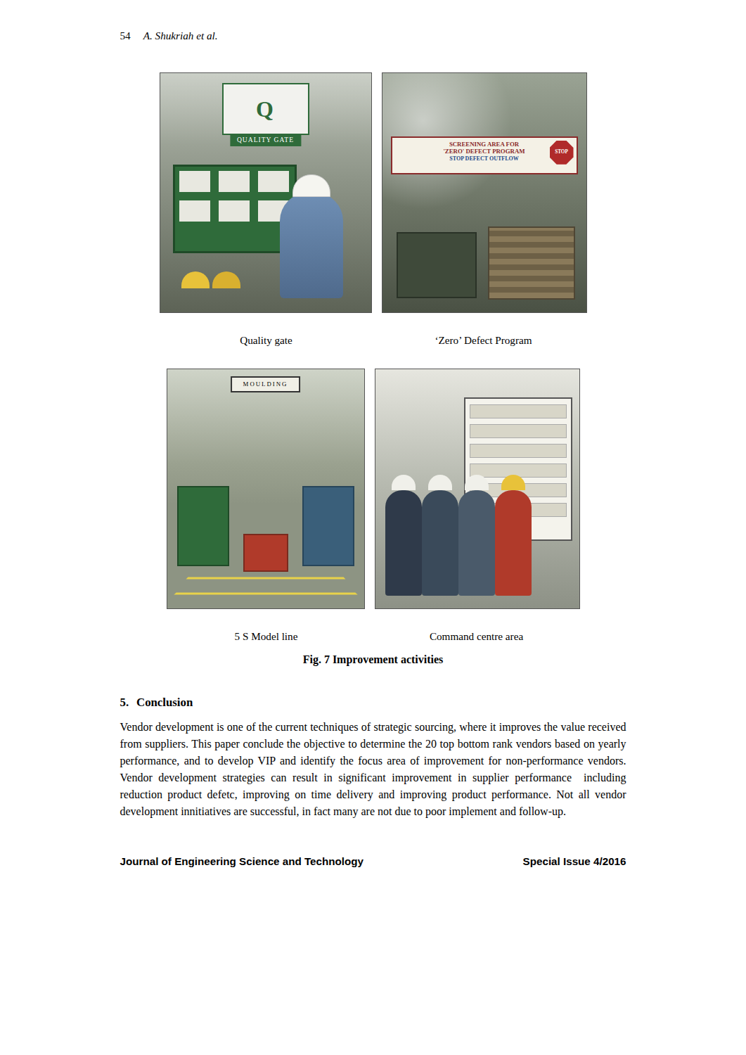54 A. Shukriah et al.
SCREENING AREA FOR
'ZERO' DEFECT PROGRAM STOP DEFECT OUTFLOW
STOP
Quality gate
‘Zero’ Defect Program
MOULDING
5 S Model line
Command centre area
Fig. 7 Improvement activities
5. Conclusion
Vendor development is one of the current techniques of strategic sourcing, where it improves the value received from suppliers. This paper conclude the objective to determine the 20 top bottom rank vendors based on yearly performance, and to develop VIP and identify the focus area of improvement for non-performance vendors. Vendor development strategies can result in significant improvement in supplier performance including reduction product defetc, improving on time delivery and improving product performance. Not all vendor development innitiatives are successful, in fact many are not due to poor implement and follow-up.
Journal of Engineering Science and Technology
Special Issue 4/2016